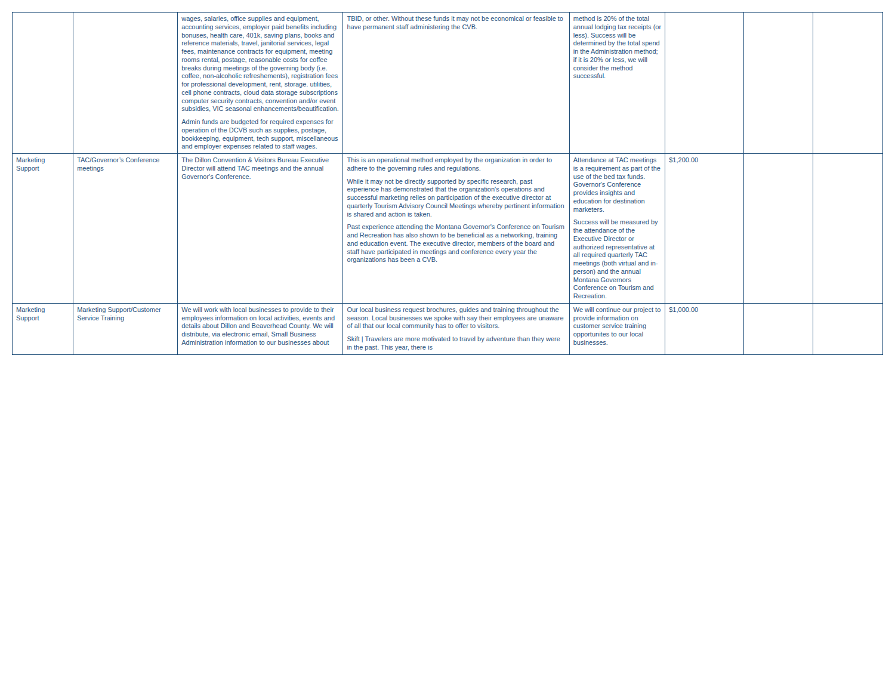| | | wages, salaries, office supplies and equipment, accounting services, employer paid benefits including bonuses, health care, 401k, saving plans, books and reference materials, travel, janitorial services, legal fees, maintenance contracts for equipment, meeting rooms rental, postage, reasonable costs for coffee breaks during meetings of the governing body (i.e. coffee, non-alcoholic refreshements), registration fees for professional development, rent, storage. utilities, cell phone contracts, cloud data storage subscriptions computer security contracts, convention and/or event subsidies, VIC seasonal enhancements/beautification. Admin funds are budgeted for required expenses for operation of the DCVB such as supplies, postage, bookkeeping, equipment, tech support, miscellaneous and employer expenses related to staff wages. | TBID, or other. Without these funds it may not be economical or feasible to have permanent staff administering the CVB. | method is 20% of the total annual lodging tax receipts (or less). Success will be determined by the total spend in the Administration method; if it is 20% or less, we will consider the method successful. | | | |
| Marketing Support | TAC/Governor’s Conference meetings | The Dillon Convention & Visitors Bureau Executive Director will attend TAC meetings and the annual Governor's Conference. | This is an operational method employed by the organization in order to adhere to the governing rules and regulations. While it may not be directly supported by specific research, past experience has demonstrated that the organization's operations and successful marketing relies on participation of the executive director at quarterly Tourism Advisory Council Meetings whereby pertinent information is shared and action is taken. Past experience attending the Montana Governor's Conference on Tourism and Recreation has also shown to be beneficial as a networking, training and education event. The executive director, members of the board and staff have participated in meetings and conference every year the organizations has been a CVB. | Attendance at TAC meetings is a requirement as part of the use of the bed tax funds. Governor's Conference provides insights and education for destination marketers. Success will be measured by the attendance of the Executive Director or authorized representative at all required quarterly TAC meetings (both virtual and in-person) and the annual Montana Governors Conference on Tourism and Recreation. | $1,200.00 | | |
| Marketing Support | Marketing Support/Customer Service Training | We will work with local businesses to provide to their employees information on local activities, events and details about Dillon and Beaverhead County. We will distribute, via electronic email, Small Business Administration information to our businesses about | Our local business request brochures, guides and training throughout the season. Local businesses we spoke with say their employees are unaware of all that our local community has to offer to visitors. Skift / Travelers are more motivated to travel by adventure than they were in the past. This year, there is | We will continue our project to provide information on customer service training opportunites to our local businesses. | $1,000.00 | | |